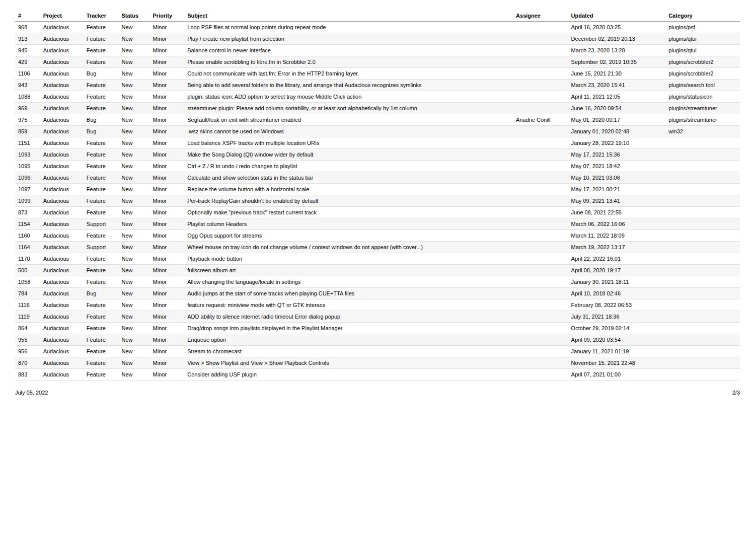| # | Project | Tracker | Status | Priority | Subject | Assignee | Updated | Category |
| --- | --- | --- | --- | --- | --- | --- | --- | --- |
| 968 | Audacious | Feature | New | Minor | Loop PSF files at normal loop points during repeat mode | | April 16, 2020 03:25 | plugins/psf |
| 913 | Audacious | Feature | New | Minor | Play / create new playlist from selection | | December 02, 2019 20:13 | plugins/qtui |
| 945 | Audacious | Feature | New | Minor | Balance control in newer interface | | March 23, 2020 13:28 | plugins/qtui |
| 429 | Audacious | Feature | New | Minor | Please enable scrobbling to libre.fm in Scrobbler 2.0 | | September 02, 2019 10:35 | plugins/scrobbler2 |
| 1106 | Audacious | Bug | New | Minor | Could not communicate with last.fm: Error in the HTTP2 framing layer. | | June 15, 2021 21:30 | plugins/scrobbler2 |
| 943 | Audacious | Feature | New | Minor | Being able to add several folders to the library, and arrange that Audacious recognizes symlinks | | March 23, 2020 15:41 | plugins/search tool |
| 1088 | Audacious | Feature | New | Minor | plugin: status icon: ADD option to select tray mouse Middle Click action | | April 11, 2021 12:05 | plugins/statusicon |
| 969 | Audacious | Feature | New | Minor | streamtuner plugin: Please add column-sortability, or at least sort alphabetically by 1st column | | June 16, 2020 09:54 | plugins/streamtuner |
| 975 | Audacious | Bug | New | Minor | Segfault/leak on exit with streamtuner enabled | Ariadne Conill | May 01, 2020 00:17 | plugins/streamtuner |
| 859 | Audacious | Bug | New | Minor | .wsz skins cannot be used on Windows | | January 01, 2020 02:48 | win32 |
| 1151 | Audacious | Feature | New | Minor | Load balance XSPF tracks with multiple location URIs | | January 28, 2022 19:10 | |
| 1093 | Audacious | Feature | New | Minor | Make the Song Dialog (Qt) window wider by default | | May 17, 2021 15:36 | |
| 1095 | Audacious | Feature | New | Minor | Ctrl + Z / R to undo / redo changes to playlist | | May 07, 2021 18:42 | |
| 1096 | Audacious | Feature | New | Minor | Calculate and show selection stats in the status bar | | May 10, 2021 03:06 | |
| 1097 | Audacious | Feature | New | Minor | Replace the volume button with a horizontal scale | | May 17, 2021 00:21 | |
| 1099 | Audacious | Feature | New | Minor | Per-track ReplayGain shouldn't be enabled by default | | May 09, 2021 13:41 | |
| 873 | Audacious | Feature | New | Minor | Optionally make "previous track" restart current track | | June 08, 2021 22:55 | |
| 1154 | Audacious | Support | New | Minor | Playlist column Headers | | March 06, 2022 16:06 | |
| 1160 | Audacious | Feature | New | Minor | Ogg Opus support for streams | | March 11, 2022 18:09 | |
| 1164 | Audacious | Support | New | Minor | Wheel mouse on tray icon do not change volume / context windows do not appear (with cover...) | | March 19, 2022 13:17 | |
| 1170 | Audacious | Feature | New | Minor | Playback mode button | | April 22, 2022 16:01 | |
| 500 | Audacious | Feature | New | Minor | fullscreen album art | | April 08, 2020 19:17 | |
| 1058 | Audacious | Feature | New | Minor | Allow changing the language/locale in settings | | January 30, 2021 18:11 | |
| 784 | Audacious | Bug | New | Minor | Audio jumps at the start of some tracks when playing CUE+TTA files | | April 10, 2018 02:46 | |
| 1116 | Audacious | Feature | New | Minor | feature request: miniview mode with QT or GTK interace | | February 08, 2022 06:53 | |
| 1119 | Audacious | Feature | New | Minor | ADD ability to silence internet radio timeout Error dialog popup | | July 31, 2021 18:36 | |
| 864 | Audacious | Feature | New | Minor | Drag/drop songs into playlists displayed in the Playlist Manager | | October 29, 2019 02:14 | |
| 955 | Audacious | Feature | New | Minor | Enqueue option | | April 09, 2020 03:54 | |
| 956 | Audacious | Feature | New | Minor | Stream to chromecast | | January 11, 2021 01:19 | |
| 870 | Audacious | Feature | New | Minor | View > Show Playlist and View > Show Playback Controls | | November 15, 2021 22:48 | |
| 883 | Audacious | Feature | New | Minor | Consider adding USF plugin | | April 07, 2021 01:00 | |
July 05, 2022 2/3